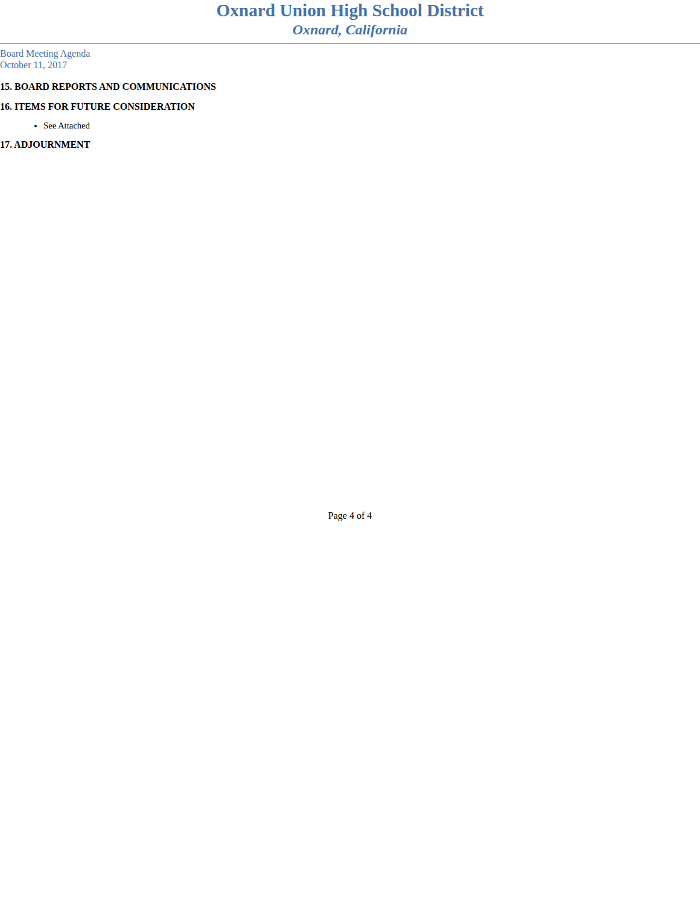Oxnard Union High School District
Oxnard, California
Board Meeting Agenda
October 11, 2017
15. BOARD REPORTS AND COMMUNICATIONS
16. ITEMS FOR FUTURE CONSIDERATION
See Attached
17. ADJOURNMENT
Page 4 of 4